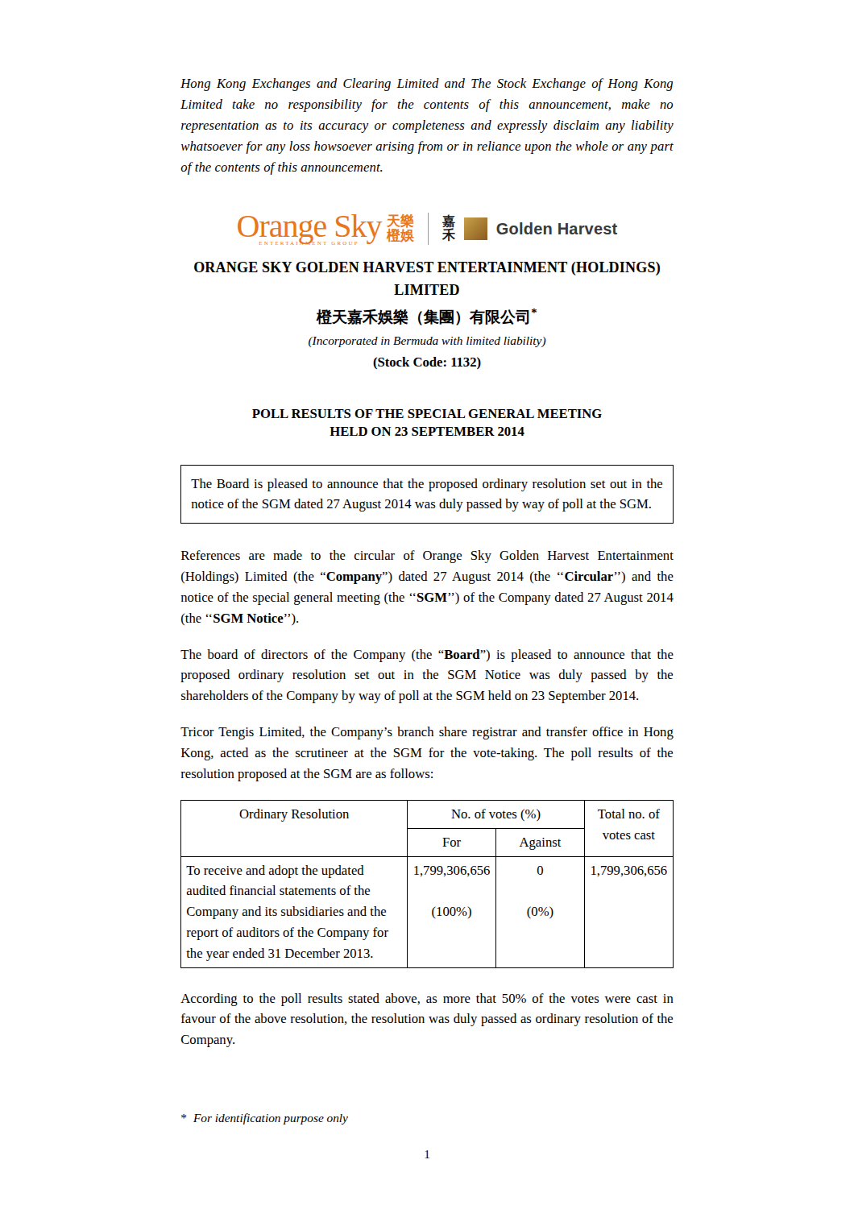Hong Kong Exchanges and Clearing Limited and The Stock Exchange of Hong Kong Limited take no responsibility for the contents of this announcement, make no representation as to its accuracy or completeness and expressly disclaim any liability whatsoever for any loss howsoever arising from or in reliance upon the whole or any part of the contents of this announcement.
Orange Sky
Entertainment Group
天樂
橙娛
嘉
禾
Golden Harvest
ORANGE SKY GOLDEN HARVEST ENTERTAINMENT (HOLDINGS) LIMITED
橙天嘉禾娛樂（集團）有限公司*
(Incorporated in Bermuda with limited liability)
(Stock Code: 1132)
POLL RESULTS OF THE SPECIAL GENERAL MEETING
HELD ON 23 SEPTEMBER 2014
The Board is pleased to announce that the proposed ordinary resolution set out in the notice of the SGM dated 27 August 2014 was duly passed by way of poll at the SGM.
References are made to the circular of Orange Sky Golden Harvest Entertainment (Holdings) Limited (the “Company”) dated 27 August 2014 (the ‘‘Circular’’) and the notice of the special general meeting (the ‘‘SGM’’) of the Company dated 27 August 2014 (the ‘‘SGM Notice’’).
The board of directors of the Company (the “Board”) is pleased to announce that the proposed ordinary resolution set out in the SGM Notice was duly passed by the shareholders of the Company by way of poll at the SGM held on 23 September 2014.
Tricor Tengis Limited, the Company’s branch share registrar and transfer office in Hong Kong, acted as the scrutineer at the SGM for the vote-taking. The poll results of the resolution proposed at the SGM are as follows:
| Ordinary Resolution | No. of votes (%) | Total no. of votes cast |
| --- | --- | --- |
| For | Against |
| To receive and adopt the updated audited financial statements of the Company and its subsidiaries and the report of auditors of the Company for the year ended 31 December 2013. | 1,799,306,656 (100%) | 0 (0%) | 1,799,306,656 |
According to the poll results stated above, as more that 50% of the votes were cast in favour of the above resolution, the resolution was duly passed as ordinary resolution of the Company.
*For identification purpose only
1